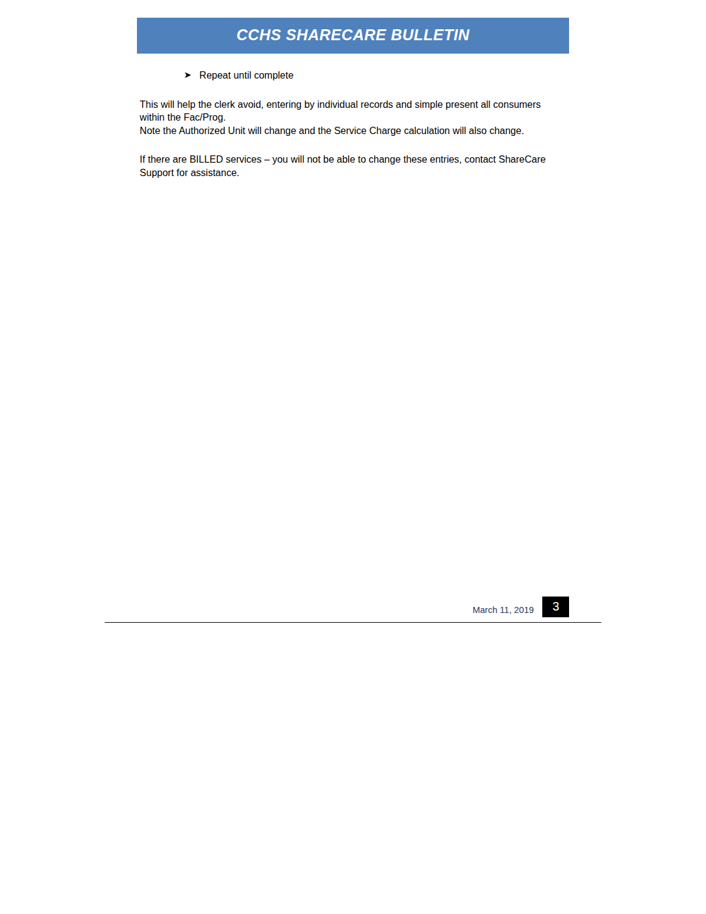CCHS SHARECARE BULLETIN
Repeat until complete
This will help the clerk avoid, entering by individual records and simple present all consumers within the Fac/Prog.
Note the Authorized Unit will change and the Service Charge calculation will also change.
If there are BILLED services – you will not be able to change these entries, contact ShareCare Support for assistance.
March 11, 2019
3